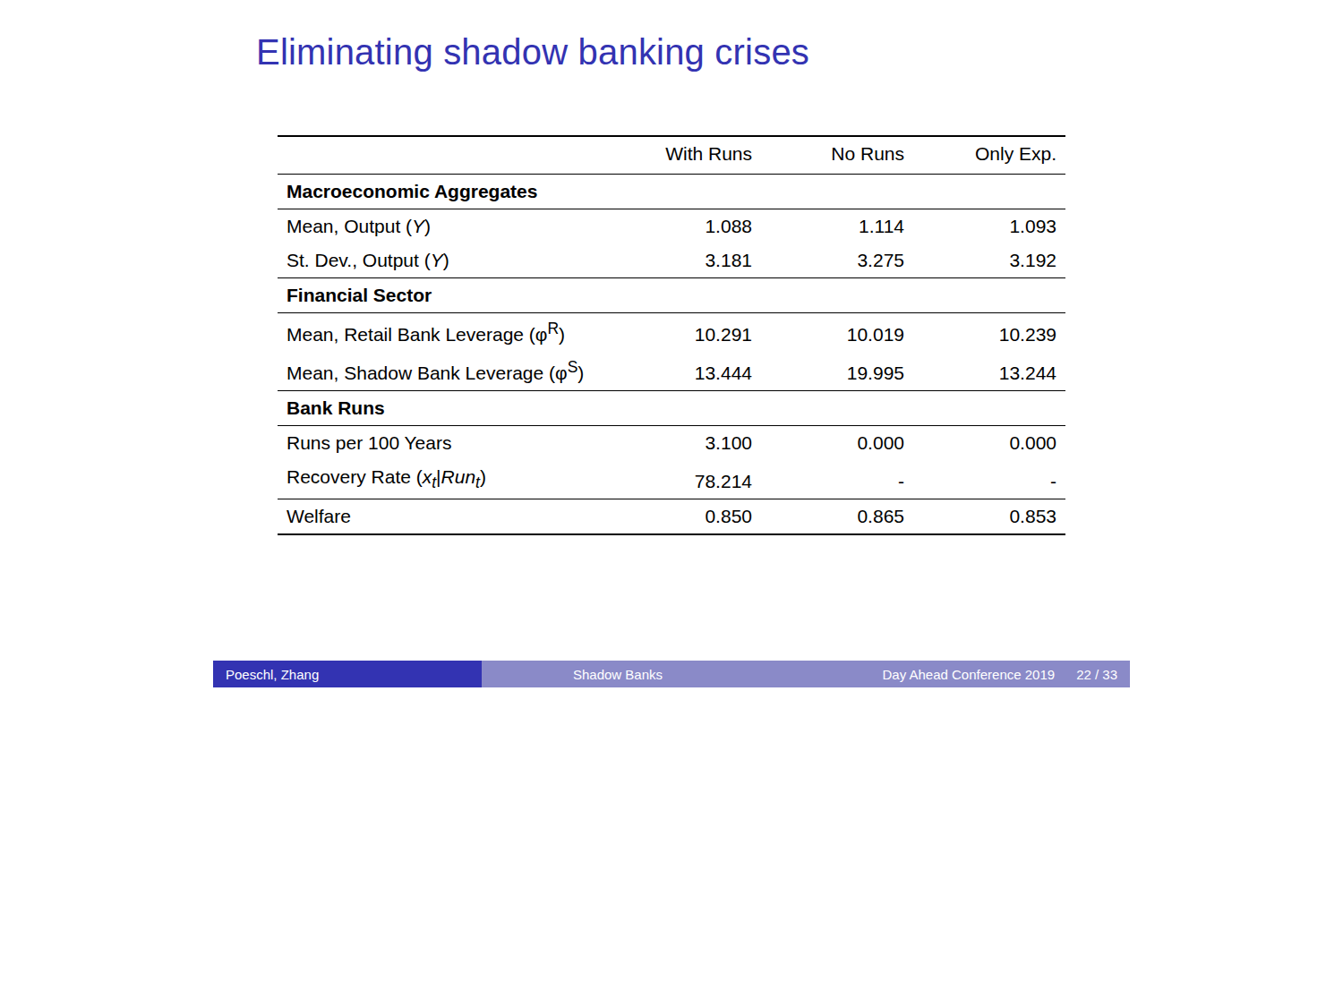Eliminating shadow banking crises
| | With Runs | No Runs | Only Exp. |
| --- | --- | --- | --- |
| Macroeconomic Aggregates |
| Mean, Output ( Y ) | 1.088 | 1.114 | 1.093 |
| St. Dev., Output ( Y ) | 3.181 | 3.275 | 3.192 |
| Financial Sector |
| Mean, Retail Bank Leverage (φ R ) | 10.291 | 10.019 | 10.239 |
| Mean, Shadow Bank Leverage (φ S ) | 13.444 | 19.995 | 13.244 |
| Bank Runs |
| Runs per 100 Years | 3.100 | 0.000 | 0.000 |
| Recovery Rate ( x t / Run t ) | 78.214 | - | - |
| Welfare | 0.850 | 0.865 | 0.853 |
Poeschl, Zhang
Shadow Banks
Day Ahead Conference 201922 / 33